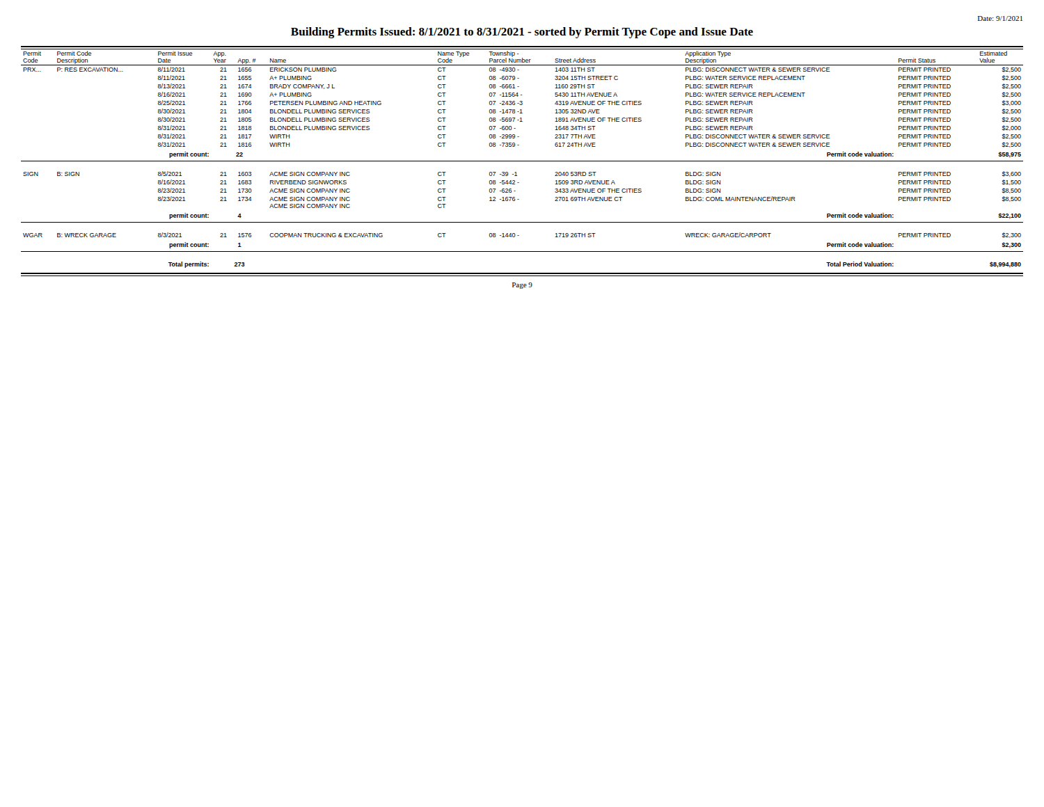Date: 9/1/2021
Building Permits Issued: 8/1/2021 to 8/31/2021 - sorted by Permit Type Cope and Issue Date
| Permit Code | Permit Code Description | Permit Issue Date | App. Year | App. # | Name | Name Type Code | Township - Parcel Number | Street Address | Application Type Description | Permit Status | Estimated Value |
| --- | --- | --- | --- | --- | --- | --- | --- | --- | --- | --- | --- |
| PRX... | P: RES EXCAVATION... | 8/11/2021 | 21 | 1656 | ERICKSON PLUMBING | CT | 08 -4930 - | 1403 11TH ST | PLBG: DISCONNECT WATER & SEWER SERVICE | PERMIT PRINTED | $2,500 |
| | | 8/11/2021 | 21 | 1655 | A+ PLUMBING | CT | 08 -6079 - | 3204 15TH STREET C | PLBG: WATER SERVICE REPLACEMENT | PERMIT PRINTED | $2,500 |
| | | 8/13/2021 | 21 | 1674 | BRADY COMPANY, J L | CT | 08 -6661 - | 1160 29TH ST | PLBG: SEWER REPAIR | PERMIT PRINTED | $2,500 |
| | | 8/16/2021 | 21 | 1690 | A+ PLUMBING | CT | 07 -11564 - | 5430 11TH AVENUE A | PLBG: WATER SERVICE REPLACEMENT | PERMIT PRINTED | $2,500 |
| | | 8/25/2021 | 21 | 1766 | PETERSEN PLUMBING AND HEATING | CT | 07 -2436 -3 | 4319 AVENUE OF THE CITIES | PLBG: SEWER REPAIR | PERMIT PRINTED | $3,000 |
| | | 8/30/2021 | 21 | 1804 | BLONDELL PLUMBING SERVICES | CT | 08 -1478 -1 | 1305 32ND AVE | PLBG: SEWER REPAIR | PERMIT PRINTED | $2,500 |
| | | 8/30/2021 | 21 | 1805 | BLONDELL PLUMBING SERVICES | CT | 08 -5697 -1 | 1891 AVENUE OF THE CITIES | PLBG: SEWER REPAIR | PERMIT PRINTED | $2,500 |
| | | 8/31/2021 | 21 | 1818 | BLONDELL PLUMBING SERVICES | CT | 07 -600 - | 1648 34TH ST | PLBG: SEWER REPAIR | PERMIT PRINTED | $2,000 |
| | | 8/31/2021 | 21 | 1817 | WIRTH | CT | 08 -2999 - | 2317 7TH AVE | PLBG: DISCONNECT WATER & SEWER SERVICE | PERMIT PRINTED | $2,500 |
| | | 8/31/2021 | 21 | 1816 | WIRTH | CT | 08 -7359 - | 617 24TH AVE | PLBG: DISCONNECT WATER & SEWER SERVICE | PERMIT PRINTED | $2,500 |
| permit count: | 22 | Permit code valuation: | $58,975 |
| SIGN | B: SIGN | 8/5/2021 | 21 | 1603 | ACME SIGN COMPANY INC | CT | 07 -39 -1 | 2040 53RD ST | BLDG: SIGN | PERMIT PRINTED | $3,600 |
| | | 8/16/2021 | 21 | 1683 | RIVERBEND SIGNWORKS | CT | 08 -5442 - | 1509 3RD AVENUE A | BLDG: SIGN | PERMIT PRINTED | $1,500 |
| | | 8/23/2021 | 21 | 1730 | ACME SIGN COMPANY INC | CT | 07 -626 - | 3433 AVENUE OF THE CITIES | BLDG: SIGN | PERMIT PRINTED | $8,500 |
| | | 8/23/2021 | 21 | 1734 | ACME SIGN COMPANY INC ACME SIGN COMPANY INC | CT CT | 12 -1676 - | 2701 69TH AVENUE CT | BLDG: COML MAINTENANCE/REPAIR | PERMIT PRINTED | $8,500 |
| permit count: | 4 | Permit code valuation: | $22,100 |
| WGAR | B: WRECK GARAGE | 8/3/2021 | 21 | 1576 | COOPMAN TRUCKING & EXCAVATING | CT | 08 -1440 - | 1719 26TH ST | WRECK: GARAGE/CARPORT | PERMIT PRINTED | $2,300 |
| permit count: | 1 | Permit code valuation: | $2,300 |
| Total permits: | 273 | Total Period Valuation: | $8,994,880 |
Page 9